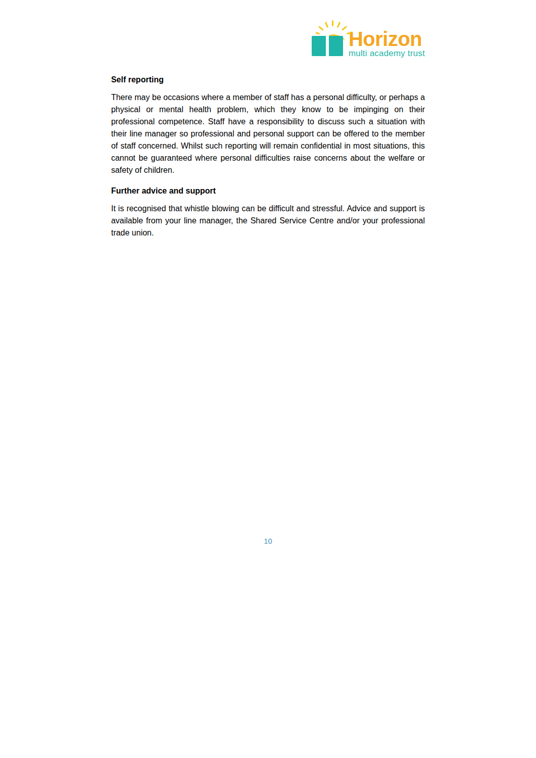Horizon
multi academy trust
Self reporting
There may be occasions where a member of staff has a personal difficulty, or perhaps a physical or mental health problem, which they know to be impinging on their professional competence. Staff have a responsibility to discuss such a situation with their line manager so professional and personal support can be offered to the member of staff concerned. Whilst such reporting will remain confidential in most situations, this cannot be guaranteed where personal difficulties raise concerns about the welfare or safety of children.
Further advice and support
It is recognised that whistle blowing can be difficult and stressful. Advice and support is available from your line manager, the Shared Service Centre and/or your professional trade union.
10